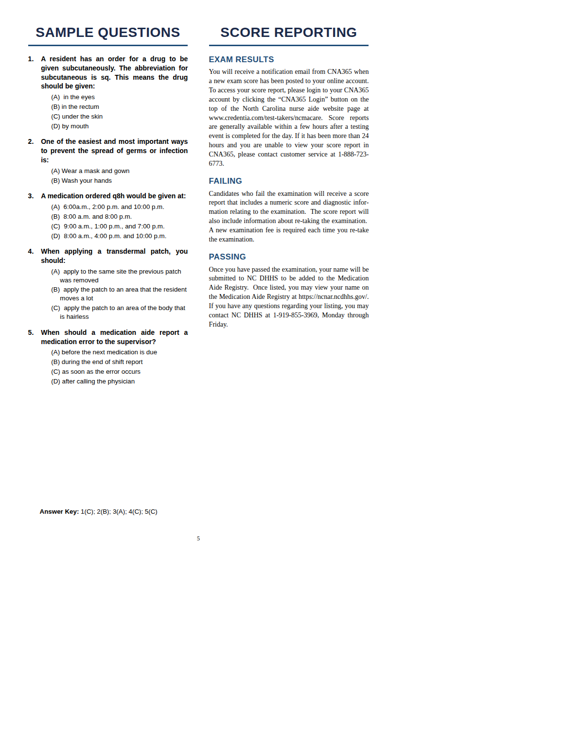SAMPLE QUESTIONS
A resident has an order for a drug to be given subcutaneously. The abbreviation for subcutaneous is sq. This means the drug should be given:
(A) in the eyes
(B) in the rectum
(C) under the skin
(D) by mouth
One of the easiest and most important ways to prevent the spread of germs or infection is:
(A) Wear a mask and gown
(B) Wash your hands
A medication ordered q8h would be given at:
(A) 6:00a.m., 2:00 p.m. and 10:00 p.m.
(B) 8:00 a.m. and 8:00 p.m.
(C) 9:00 a.m., 1:00 p.m., and 7:00 p.m.
(D) 8:00 a.m., 4:00 p.m. and 10:00 p.m.
When applying a transdermal patch, you should:
(A) apply to the same site the previous patch was removed
(B) apply the patch to an area that the resident moves a lot
(C) apply the patch to an area of the body that is hairless
When should a medication aide report a medication error to the supervisor?
(A) before the next medication is due
(B) during the end of shift report
(C) as soon as the error occurs
(D) after calling the physician
Answer Key: 1(C); 2(B); 3(A); 4(C); 5(C)
SCORE REPORTING
EXAM RESULTS
You will receive a notification email from CNA365 when a new exam score has been posted to your online account. To access your score report, please login to your CNA365 account by clicking the “CNA365 Login” button on the top of the North Carolina nurse aide website page at www.credentia.com/test-takers/ncmacare. Score reports are generally available within a few hours after a testing event is completed for the day. If it has been more than 24 hours and you are unable to view your score report in CNA365, please contact customer service at 1-888-723-6773.
FAILING
Candidates who fail the examination will receive a score report that includes a numeric score and diagnostic information relating to the examination. The score report will also include information about re-taking the examination. A new examination fee is required each time you re-take the examination.
PASSING
Once you have passed the examination, your name will be submitted to NC DHHS to be added to the Medication Aide Registry. Once listed, you may view your name on the Medication Aide Registry at https://ncnar.ncdhhs.gov/. If you have any questions regarding your listing, you may contact NC DHHS at 1-919-855-3969, Monday through Friday.
5